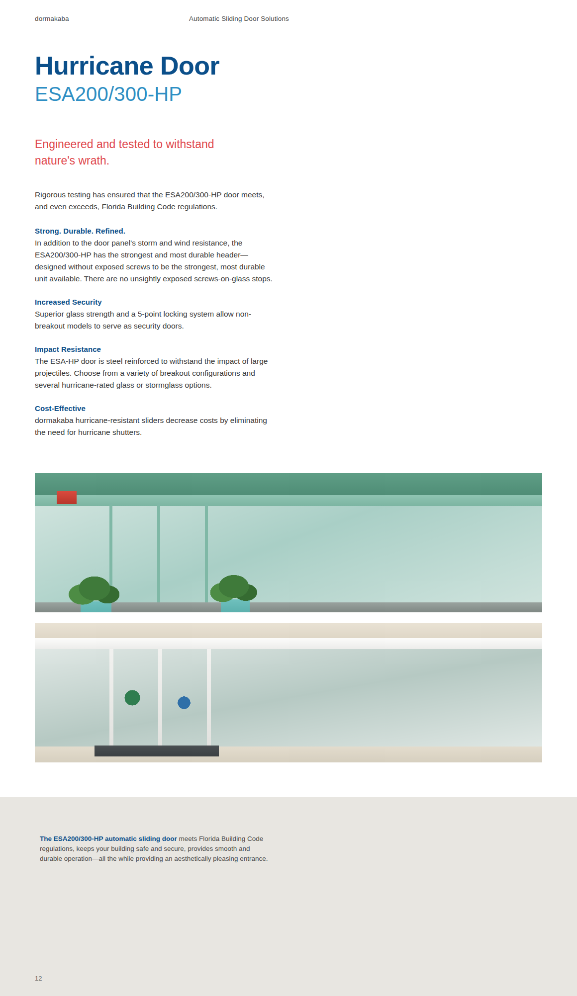dormakaba
Automatic Sliding Door Solutions
Hurricane Door
ESA200/300-HP
Engineered and tested to withstand nature's wrath.
Rigorous testing has ensured that the ESA200/300-HP door meets, and even exceeds, Florida Building Code regulations.
Strong. Durable. Refined.
In addition to the door panel's storm and wind resistance, the ESA200/300-HP has the strongest and most durable header—designed without exposed screws to be the strongest, most durable unit available. There are no unsightly exposed screws-on-glass stops.
Increased Security
Superior glass strength and a 5-point locking system allow non-breakout models to serve as security doors.
Impact Resistance
The ESA-HP door is steel reinforced to withstand the impact of large projectiles. Choose from a variety of breakout configurations and several hurricane-rated glass or stormglass options.
Cost-Effective
dormakaba hurricane-resistant sliders decrease costs by eliminating the need for hurricane shutters.
The ESA200/300-HP automatic sliding door meets Florida Building Code regulations, keeps your building safe and secure, provides smooth and durable operation—all the while providing an aesthetically pleasing entrance.
12